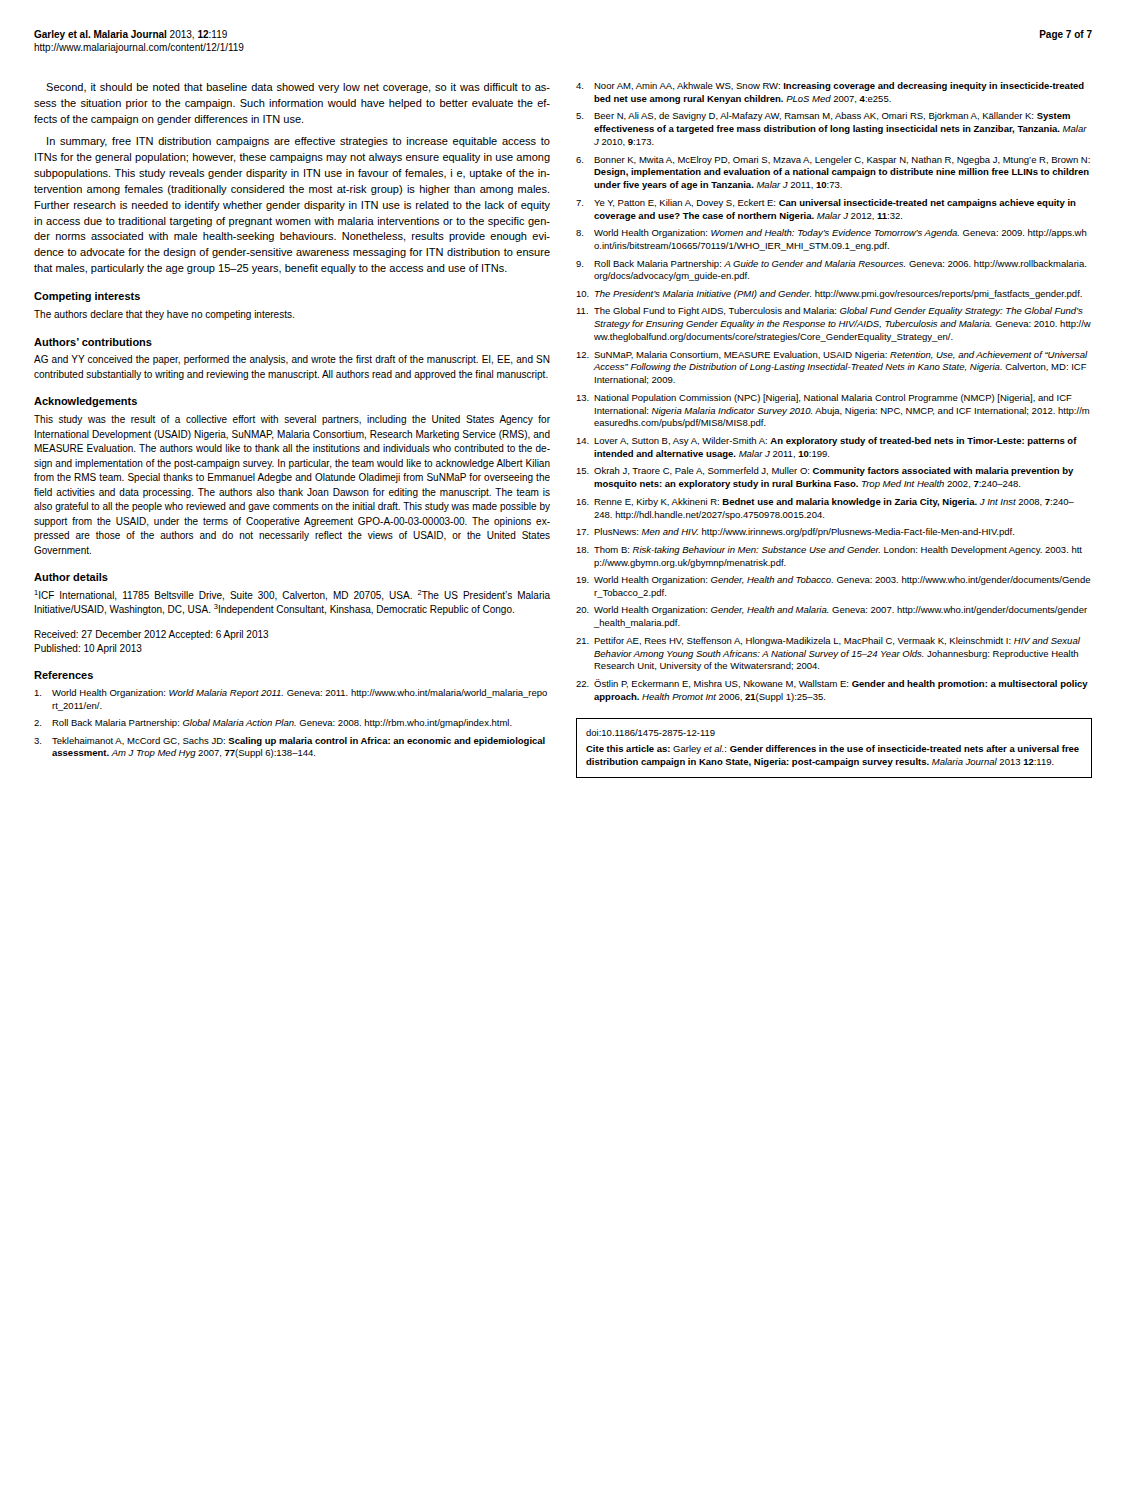Garley et al. Malaria Journal 2013, 12:119
http://www.malariajournal.com/content/12/1/119
Page 7 of 7
Second, it should be noted that baseline data showed very low net coverage, so it was difficult to assess the situation prior to the campaign. Such information would have helped to better evaluate the effects of the campaign on gender differences in ITN use.
In summary, free ITN distribution campaigns are effective strategies to increase equitable access to ITNs for the general population; however, these campaigns may not always ensure equality in use among subpopulations. This study reveals gender disparity in ITN use in favour of females, i e, uptake of the intervention among females (traditionally considered the most at-risk group) is higher than among males. Further research is needed to identify whether gender disparity in ITN use is related to the lack of equity in access due to traditional targeting of pregnant women with malaria interventions or to the specific gender norms associated with male health-seeking behaviours. Nonetheless, results provide enough evidence to advocate for the design of gender-sensitive awareness messaging for ITN distribution to ensure that males, particularly the age group 15–25 years, benefit equally to the access and use of ITNs.
Competing interests
The authors declare that they have no competing interests.
Authors’ contributions
AG and YY conceived the paper, performed the analysis, and wrote the first draft of the manuscript. EI, EE, and SN contributed substantially to writing and reviewing the manuscript. All authors read and approved the final manuscript.
Acknowledgements
This study was the result of a collective effort with several partners, including the United States Agency for International Development (USAID) Nigeria, SuNMAP, Malaria Consortium, Research Marketing Service (RMS), and MEASURE Evaluation. The authors would like to thank all the institutions and individuals who contributed to the design and implementation of the post-campaign survey. In particular, the team would like to acknowledge Albert Kilian from the RMS team. Special thanks to Emmanuel Adegbe and Olatunde Oladimeji from SuNMaP for overseeing the field activities and data processing. The authors also thank Joan Dawson for editing the manuscript. The team is also grateful to all the people who reviewed and gave comments on the initial draft. This study was made possible by support from the USAID, under the terms of Cooperative Agreement GPO-A-00-03-00003-00. The opinions expressed are those of the authors and do not necessarily reflect the views of USAID, or the United States Government.
Author details
1ICF International, 11785 Beltsville Drive, Suite 300, Calverton, MD 20705, USA. 2The US President’s Malaria Initiative/USAID, Washington, DC, USA. 3Independent Consultant, Kinshasa, Democratic Republic of Congo.
Received: 27 December 2012 Accepted: 6 April 2013
Published: 10 April 2013
References
World Health Organization: World Malaria Report 2011. Geneva: 2011. http://www.who.int/malaria/world_malaria_report_2011/en/.
Roll Back Malaria Partnership: Global Malaria Action Plan. Geneva: 2008. http://rbm.who.int/gmap/index.html.
Teklehaimanot A, McCord GC, Sachs JD: Scaling up malaria control in Africa: an economic and epidemiological assessment. Am J Trop Med Hyg 2007, 77(Suppl 6):138–144.
Noor AM, Amin AA, Akhwale WS, Snow RW: Increasing coverage and decreasing inequity in insecticide-treated bed net use among rural Kenyan children. PLoS Med 2007, 4:e255.
Beer N, Ali AS, de Savigny D, Al-Mafazy AW, Ramsan M, Abass AK, Omari RS, Björkman A, Källander K: System effectiveness of a targeted free mass distribution of long lasting insecticidal nets in Zanzibar, Tanzania. Malar J 2010, 9:173.
Bonner K, Mwita A, McElroy PD, Omari S, Mzava A, Lengeler C, Kaspar N, Nathan R, Ngegba J, Mtung’e R, Brown N: Design, implementation and evaluation of a national campaign to distribute nine million free LLINs to children under five years of age in Tanzania. Malar J 2011, 10:73.
Ye Y, Patton E, Kilian A, Dovey S, Eckert E: Can universal insecticide-treated net campaigns achieve equity in coverage and use? The case of northern Nigeria. Malar J 2012, 11:32.
World Health Organization: Women and Health: Today’s Evidence Tomorrow’s Agenda. Geneva: 2009. http://apps.who.int/iris/bitstream/10665/70119/1/WHO_IER_MHI_STM.09.1_eng.pdf.
Roll Back Malaria Partnership: A Guide to Gender and Malaria Resources. Geneva: 2006. http://www.rollbackmalaria.org/docs/advocacy/gm_guide-en.pdf.
The President’s Malaria Initiative (PMI) and Gender. http://www.pmi.gov/resources/reports/pmi_fastfacts_gender.pdf.
The Global Fund to Fight AIDS, Tuberculosis and Malaria: Global Fund Gender Equality Strategy: The Global Fund’s Strategy for Ensuring Gender Equality in the Response to HIV/AIDS, Tuberculosis and Malaria. Geneva: 2010. http://www.theglobalfund.org/documents/core/strategies/Core_GenderEquality_Strategy_en/.
SuNMaP, Malaria Consortium, MEASURE Evaluation, USAID Nigeria: Retention, Use, and Achievement of “Universal Access” Following the Distribution of Long-Lasting Insectidal-Treated Nets in Kano State, Nigeria. Calverton, MD: ICF International; 2009.
National Population Commission (NPC) [Nigeria], National Malaria Control Programme (NMCP) [Nigeria], and ICF International: Nigeria Malaria Indicator Survey 2010. Abuja, Nigeria: NPC, NMCP, and ICF International; 2012. http://measuredhs.com/pubs/pdf/MIS8/MIS8.pdf.
Lover A, Sutton B, Asy A, Wilder-Smith A: An exploratory study of treated-bed nets in Timor-Leste: patterns of intended and alternative usage. Malar J 2011, 10:199.
Okrah J, Traore C, Pale A, Sommerfeld J, Muller O: Community factors associated with malaria prevention by mosquito nets: an exploratory study in rural Burkina Faso. Trop Med Int Health 2002, 7:240–248.
Renne E, Kirby K, Akkineni R: Bednet use and malaria knowledge in Zaria City, Nigeria. J Int Inst 2008, 7:240–248. http://hdl.handle.net/2027/spo.4750978.0015.204.
PlusNews: Men and HIV. http://www.irinnews.org/pdf/pn/Plusnews-Media-Fact-file-Men-and-HIV.pdf.
Thom B: Risk-taking Behaviour in Men: Substance Use and Gender. London: Health Development Agency. 2003. http://www.gbymn.org.uk/gbymnp/menatrisk.pdf.
World Health Organization: Gender, Health and Tobacco. Geneva: 2003. http://www.who.int/gender/documents/Gender_Tobacco_2.pdf.
World Health Organization: Gender, Health and Malaria. Geneva: 2007. http://www.who.int/gender/documents/gender_health_malaria.pdf.
Pettifor AE, Rees HV, Steffenson A, Hlongwa-Madikizela L, MacPhail C, Vermaak K, Kleinschmidt I: HIV and Sexual Behavior Among Young South Africans: A National Survey of 15–24 Year Olds. Johannesburg: Reproductive Health Research Unit, University of the Witwatersrand; 2004.
Östlin P, Eckermann E, Mishra US, Nkowane M, Wallstam E: Gender and health promotion: a multisectoral policy approach. Health Promot Int 2006, 21(Suppl 1):25–35.
doi:10.1186/1475-2875-12-119
Cite this article as: Garley et al.: Gender differences in the use of insecticide-treated nets after a universal free distribution campaign in Kano State, Nigeria: post-campaign survey results. Malaria Journal 2013 12:119.